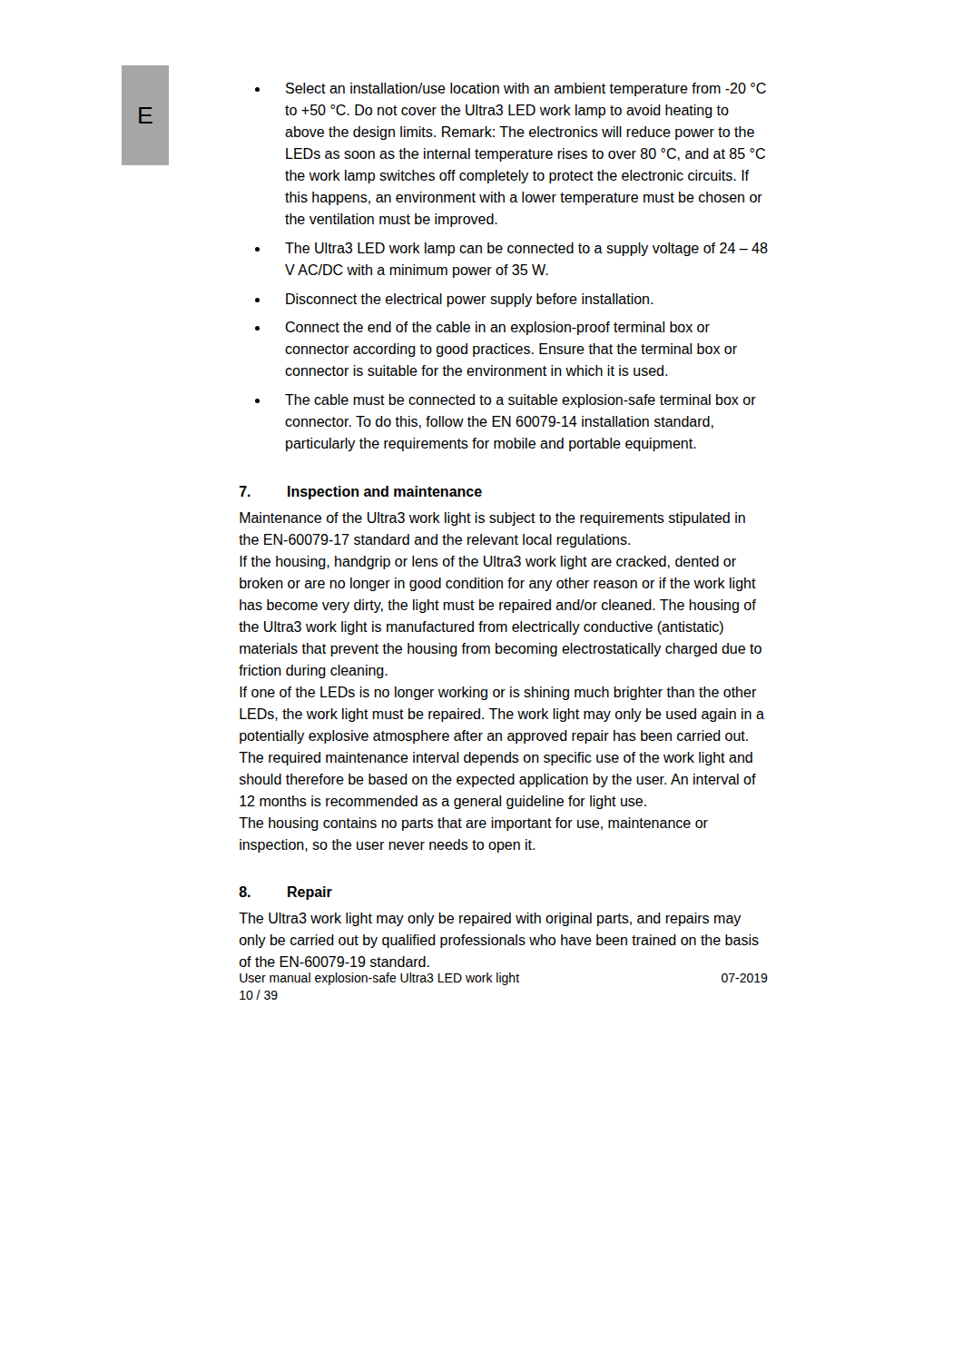E
Select an installation/use location with an ambient temperature from -20 °C to +50 °C. Do not cover the Ultra3 LED work lamp to avoid heating to above the design limits. Remark: The electronics will reduce power to the LEDs as soon as the internal temperature rises to over 80 °C, and at 85 °C the work lamp switches off completely to protect the electronic circuits. If this happens, an environment with a lower temperature must be chosen or the ventilation must be improved.
The Ultra3 LED work lamp can be connected to a supply voltage of 24 – 48 V AC/DC with a minimum power of 35 W.
Disconnect the electrical power supply before installation.
Connect the end of the cable in an explosion-proof terminal box or connector according to good practices. Ensure that the terminal box or connector is suitable for the environment in which it is used.
The cable must be connected to a suitable explosion-safe terminal box or connector. To do this, follow the EN 60079-14 installation standard, particularly the requirements for mobile and portable equipment.
7. Inspection and maintenance
Maintenance of the Ultra3 work light is subject to the requirements stipulated in the EN-60079-17 standard and the relevant local regulations.
If the housing, handgrip or lens of the Ultra3 work light are cracked, dented or broken or are no longer in good condition for any other reason or if the work light has become very dirty, the light must be repaired and/or cleaned. The housing of the Ultra3 work light is manufactured from electrically conductive (antistatic) materials that prevent the housing from becoming electrostatically charged due to friction during cleaning.
If one of the LEDs is no longer working or is shining much brighter than the other LEDs, the work light must be repaired. The work light may only be used again in a potentially explosive atmosphere after an approved repair has been carried out.
The required maintenance interval depends on specific use of the work light and should therefore be based on the expected application by the user. An interval of 12 months is recommended as a general guideline for light use.
The housing contains no parts that are important for use, maintenance or inspection, so the user never needs to open it.
8. Repair
The Ultra3 work light may only be repaired with original parts, and repairs may only be carried out by qualified professionals who have been trained on the basis of the EN-60079-19 standard.
User manual explosion-safe Ultra3 LED work light 07-2019
10 / 39